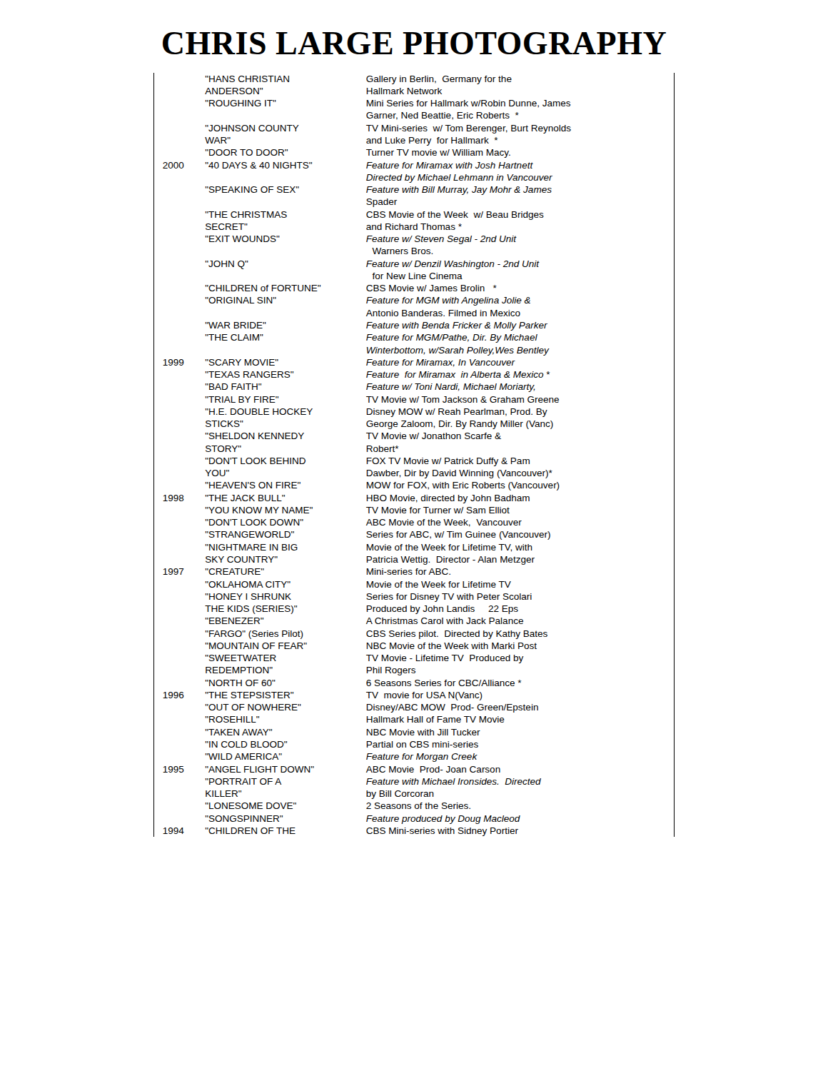CHRIS LARGE PHOTOGRAPHY
| | "HANS CHRISTIAN ANDERSON" | Gallery in Berlin, Germany for the Hallmark Network |
| | "ROUGHING IT" | Mini Series for Hallmark w/Robin Dunne, James Garner, Ned Beattie, Eric Roberts * |
| | "JOHNSON COUNTY WAR" | TV Mini-series w/ Tom Berenger, Burt Reynolds and Luke Perry for Hallmark * |
| | "DOOR TO DOOR" | Turner TV movie w/ William Macy. |
| 2000 | "40 DAYS & 40 NIGHTS" | Feature for Miramax with Josh Hartnett Directed by Michael Lehmann in Vancouver |
| | "SPEAKING OF SEX" | Feature with Bill Murray, Jay Mohr & James Spader |
| | "THE CHRISTMAS SECRET" | CBS Movie of the Week w/ Beau Bridges and Richard Thomas * |
| | "EXIT WOUNDS" | Feature w/ Steven Segal - 2nd Unit Warners Bros. |
| | "JOHN Q" | Feature w/ Denzil Washington - 2nd Unit for New Line Cinema |
| | "CHILDREN of FORTUNE" | CBS Movie w/ James Brolin * |
| | "ORIGINAL SIN" | Feature for MGM with Angelina Jolie & Antonio Banderas. Filmed in Mexico |
| | "WAR BRIDE" | Feature with Benda Fricker & Molly Parker |
| | "THE CLAIM" | Feature for MGM/Pathe, Dir. By Michael Winterbottom, w/Sarah Polley,Wes Bentley |
| 1999 | "SCARY MOVIE" | Feature for Miramax, In Vancouver |
| | "TEXAS RANGERS" | Feature for Miramax in Alberta & Mexico * |
| | "BAD FAITH" | Feature w/ Toni Nardi, Michael Moriarty, |
| | "TRIAL BY FIRE" | TV Movie w/ Tom Jackson & Graham Greene |
| | "H.E. DOUBLE HOCKEY STICKS" | Disney MOW w/ Reah Pearlman, Prod. By George Zaloom, Dir. By Randy Miller (Vanc) |
| | "SHELDON KENNEDY STORY" | TV Movie w/ Jonathon Scarfe & Robert* |
| | "DON'T LOOK BEHIND YOU" | FOX TV Movie w/ Patrick Duffy & Pam Dawber, Dir by David Winning (Vancouver)* |
| | "HEAVEN'S ON FIRE" | MOW for FOX, with Eric Roberts (Vancouver) |
| 1998 | "THE JACK BULL" | HBO Movie, directed by John Badham |
| | "YOU KNOW MY NAME" | TV Movie for Turner w/ Sam Elliot |
| | "DON'T LOOK DOWN" | ABC Movie of the Week, Vancouver |
| | "STRANGEWORLD" | Series for ABC, w/ Tim Guinee (Vancouver) |
| | "NIGHTMARE IN BIG SKY COUNTRY" | Movie of the Week for Lifetime TV, with Patricia Wettig. Director - Alan Metzger |
| 1997 | "CREATURE" | Mini-series for ABC. |
| | "OKLAHOMA CITY" | Movie of the Week for Lifetime TV |
| | "HONEY I SHRUNK THE KIDS (SERIES)" | Series for Disney TV with Peter Scolari Produced by John Landis 22 Eps |
| | "EBENEZER" | A Christmas Carol with Jack Palance |
| | "FARGO" (Series Pilot) | CBS Series pilot. Directed by Kathy Bates |
| | "MOUNTAIN OF FEAR" | NBC Movie of the Week with Marki Post |
| | "SWEETWATER REDEMPTION" | TV Movie - Lifetime TV Produced by Phil Rogers |
| | "NORTH OF 60" | 6 Seasons Series for CBC/Alliance * |
| 1996 | "THE STEPSISTER" | TV movie for USA N (Vanc) |
| | "OUT OF NOWHERE" | Disney/ABC MOW Prod- Green/Epstein |
| | "ROSEHILL" | Hallmark Hall of Fame TV Movie |
| | "TAKEN AWAY" | NBC Movie with Jill Tucker |
| | "IN COLD BLOOD" | Partial on CBS mini-series |
| | "WILD AMERICA" | Feature for Morgan Creek |
| 1995 | "ANGEL FLIGHT DOWN" | ABC Movie Prod- Joan Carson |
| | "PORTRAIT OF A KILLER" | Feature with Michael Ironsides. Directed by Bill Corcoran |
| | "LONESOME DOVE" | 2 Seasons of the Series. |
| | "SONGSPINNER" | Feature produced by Doug Macleod |
| 1994 | "CHILDREN OF THE | CBS Mini-series with Sidney Portier |